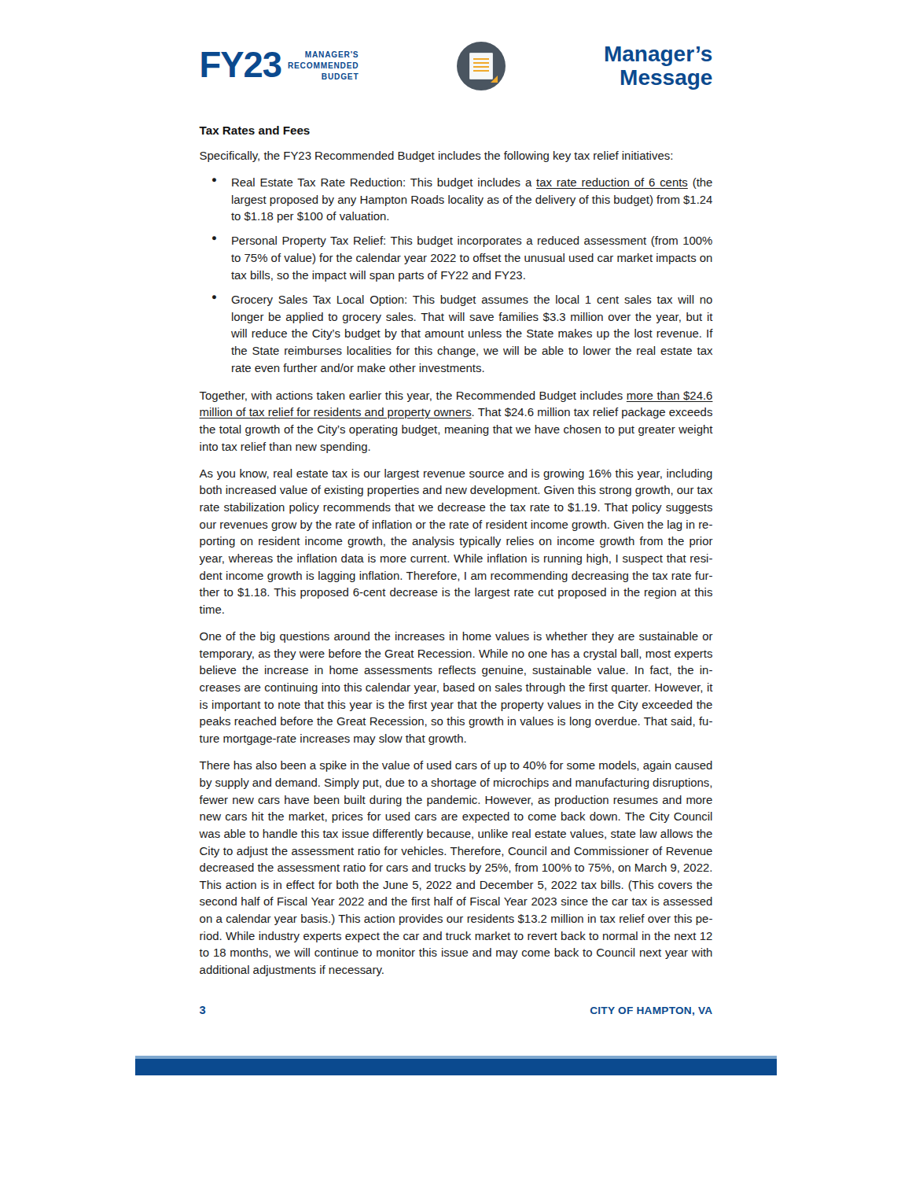FY23
Manager's
Recommended
Budget
Manager’s
Message
Tax Rates and Fees
Specifically, the FY23 Recommended Budget includes the following key tax relief initiatives:
Real Estate Tax Rate Reduction: This budget includes a tax rate reduction of 6 cents (the largest proposed by any Hampton Roads locality as of the delivery of this budget) from $1.24 to $1.18 per $100 of valuation.
Personal Property Tax Relief: This budget incorporates a reduced assessment (from 100% to 75% of value) for the calendar year 2022 to offset the unusual used car market impacts on tax bills, so the impact will span parts of FY22 and FY23.
Grocery Sales Tax Local Option: This budget assumes the local 1 cent sales tax will no longer be applied to grocery sales. That will save families $3.3 million over the year, but it will reduce the City’s budget by that amount unless the State makes up the lost revenue. If the State reimburses localities for this change, we will be able to lower the real estate tax rate even further and/or make other investments.
Together, with actions taken earlier this year, the Recommended Budget includes more than $24.6 million of tax relief for residents and property owners. That $24.6 million tax relief package exceeds the total growth of the City’s operating budget, meaning that we have chosen to put greater weight into tax relief than new spending.
As you know, real estate tax is our largest revenue source and is growing 16% this year, including both increased value of existing properties and new development. Given this strong growth, our tax rate stabilization policy recommends that we decrease the tax rate to $1.19. That policy suggests our revenues grow by the rate of inflation or the rate of resident income growth. Given the lag in reporting on resident income growth, the analysis typically relies on income growth from the prior year, whereas the inflation data is more current. While inflation is running high, I suspect that resident income growth is lagging inflation. Therefore, I am recommending decreasing the tax rate further to $1.18. This proposed 6-cent decrease is the largest rate cut proposed in the region at this time.
One of the big questions around the increases in home values is whether they are sustainable or temporary, as they were before the Great Recession. While no one has a crystal ball, most experts believe the increase in home assessments reflects genuine, sustainable value. In fact, the increases are continuing into this calendar year, based on sales through the first quarter. However, it is important to note that this year is the first year that the property values in the City exceeded the peaks reached before the Great Recession, so this growth in values is long overdue. That said, future mortgage-rate increases may slow that growth.
There has also been a spike in the value of used cars of up to 40% for some models, again caused by supply and demand. Simply put, due to a shortage of microchips and manufacturing disruptions, fewer new cars have been built during the pandemic. However, as production resumes and more new cars hit the market, prices for used cars are expected to come back down. The City Council was able to handle this tax issue differently because, unlike real estate values, state law allows the City to adjust the assessment ratio for vehicles. Therefore, Council and Commissioner of Revenue decreased the assessment ratio for cars and trucks by 25%, from 100% to 75%, on March 9, 2022. This action is in effect for both the June 5, 2022 and December 5, 2022 tax bills. (This covers the second half of Fiscal Year 2022 and the first half of Fiscal Year 2023 since the car tax is assessed on a calendar year basis.) This action provides our residents $13.2 million in tax relief over this period. While industry experts expect the car and truck market to revert back to normal in the next 12 to 18 months, we will continue to monitor this issue and may come back to Council next year with additional adjustments if necessary.
3
CITY OF HAMPTON, VA